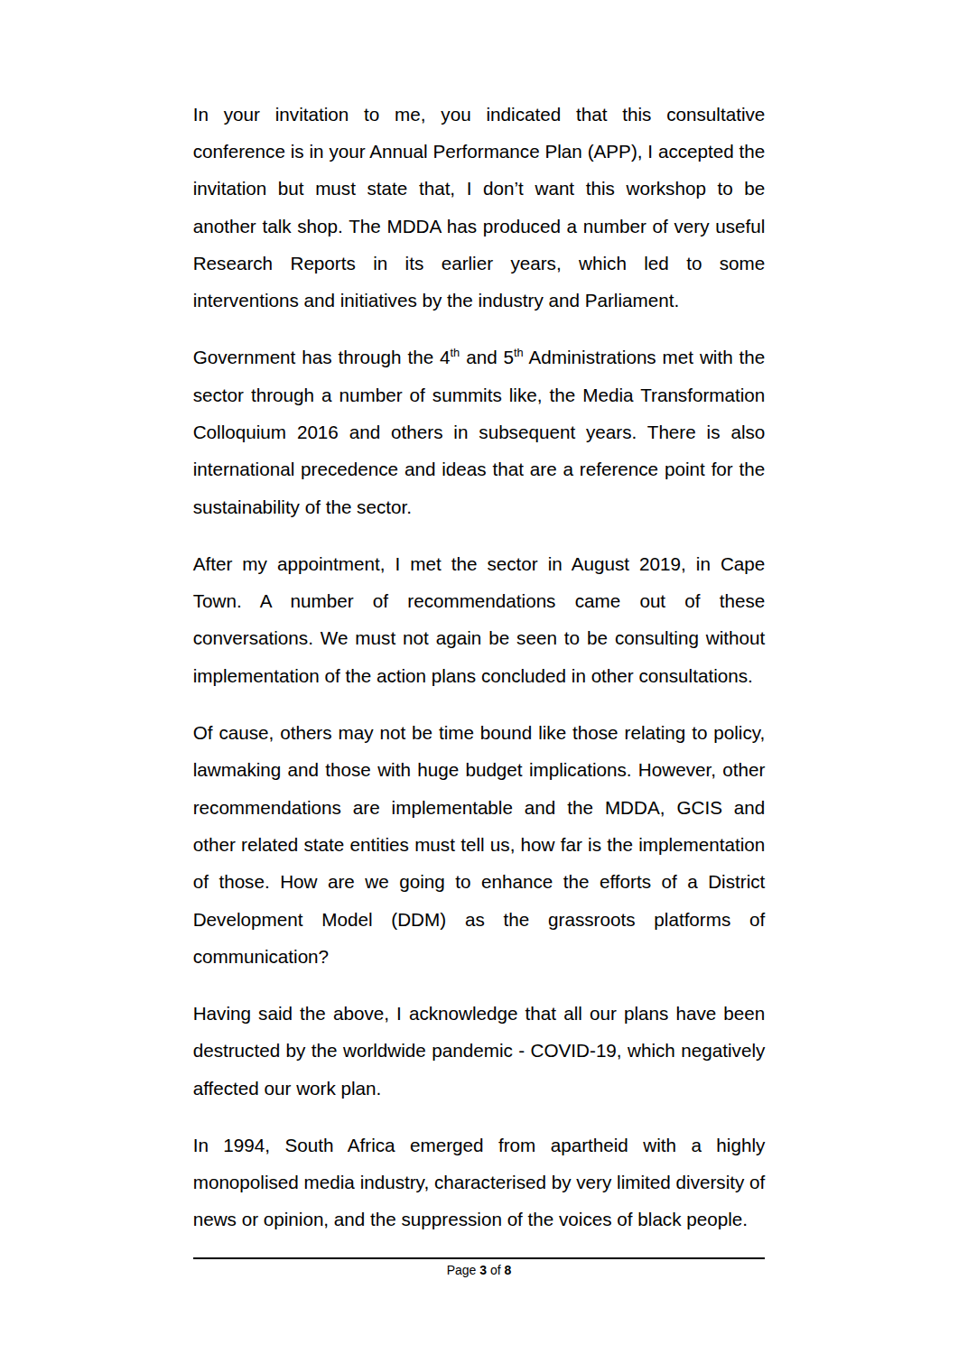In your invitation to me, you indicated that this consultative conference is in your Annual Performance Plan (APP), I accepted the invitation but must state that, I don’t want this workshop to be another talk shop. The MDDA has produced a number of very useful Research Reports in its earlier years, which led to some interventions and initiatives by the industry and Parliament.
Government has through the 4th and 5th Administrations met with the sector through a number of summits like, the Media Transformation Colloquium 2016 and others in subsequent years. There is also international precedence and ideas that are a reference point for the sustainability of the sector.
After my appointment, I met the sector in August 2019, in Cape Town. A number of recommendations came out of these conversations. We must not again be seen to be consulting without implementation of the action plans concluded in other consultations.
Of cause, others may not be time bound like those relating to policy, lawmaking and those with huge budget implications. However, other recommendations are implementable and the MDDA, GCIS and other related state entities must tell us, how far is the implementation of those. How are we going to enhance the efforts of a District Development Model (DDM) as the grassroots platforms of communication?
Having said the above, I acknowledge that all our plans have been destructed by the worldwide pandemic - COVID-19, which negatively affected our work plan.
In 1994, South Africa emerged from apartheid with a highly monopolised media industry, characterised by very limited diversity of news or opinion, and the suppression of the voices of black people.
Page 3 of 8